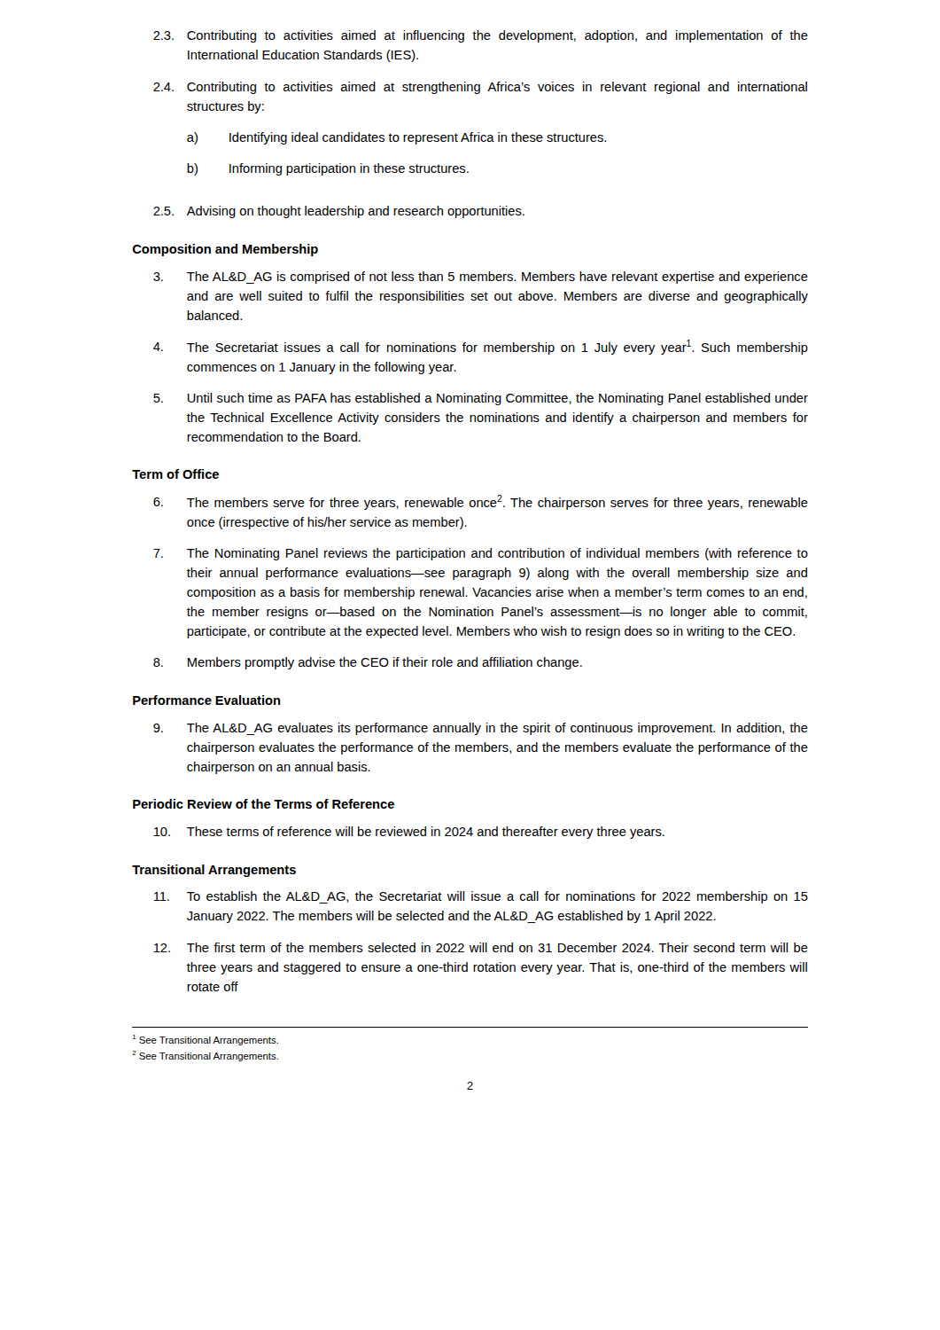2.3. Contributing to activities aimed at influencing the development, adoption, and implementation of the International Education Standards (IES).
2.4. Contributing to activities aimed at strengthening Africa’s voices in relevant regional and international structures by:
a) Identifying ideal candidates to represent Africa in these structures.
b) Informing participation in these structures.
2.5. Advising on thought leadership and research opportunities.
Composition and Membership
3. The AL&D_AG is comprised of not less than 5 members. Members have relevant expertise and experience and are well suited to fulfil the responsibilities set out above. Members are diverse and geographically balanced.
4. The Secretariat issues a call for nominations for membership on 1 July every year1. Such membership commences on 1 January in the following year.
5. Until such time as PAFA has established a Nominating Committee, the Nominating Panel established under the Technical Excellence Activity considers the nominations and identify a chairperson and members for recommendation to the Board.
Term of Office
6. The members serve for three years, renewable once2. The chairperson serves for three years, renewable once (irrespective of his/her service as member).
7. The Nominating Panel reviews the participation and contribution of individual members (with reference to their annual performance evaluations—see paragraph 9) along with the overall membership size and composition as a basis for membership renewal. Vacancies arise when a member’s term comes to an end, the member resigns or—based on the Nomination Panel’s assessment—is no longer able to commit, participate, or contribute at the expected level. Members who wish to resign does so in writing to the CEO.
8. Members promptly advise the CEO if their role and affiliation change.
Performance Evaluation
9. The AL&D_AG evaluates its performance annually in the spirit of continuous improvement. In addition, the chairperson evaluates the performance of the members, and the members evaluate the performance of the chairperson on an annual basis.
Periodic Review of the Terms of Reference
10. These terms of reference will be reviewed in 2024 and thereafter every three years.
Transitional Arrangements
11. To establish the AL&D_AG, the Secretariat will issue a call for nominations for 2022 membership on 15 January 2022. The members will be selected and the AL&D_AG established by 1 April 2022.
12. The first term of the members selected in 2022 will end on 31 December 2024. Their second term will be three years and staggered to ensure a one-third rotation every year. That is, one-third of the members will rotate off
1 See Transitional Arrangements.
2 See Transitional Arrangements.
2